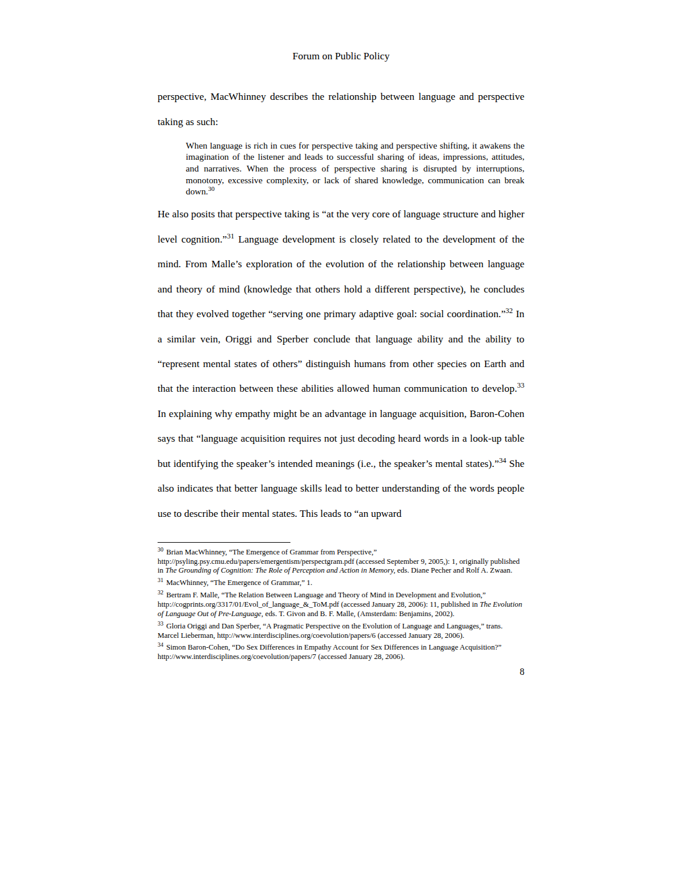Forum on Public Policy
perspective, MacWhinney describes the relationship between language and perspective taking as such:
When language is rich in cues for perspective taking and perspective shifting, it awakens the imagination of the listener and leads to successful sharing of ideas, impressions, attitudes, and narratives. When the process of perspective sharing is disrupted by interruptions, monotony, excessive complexity, or lack of shared knowledge, communication can break down.30
He also posits that perspective taking is “at the very core of language structure and higher level cognition.”31 Language development is closely related to the development of the mind. From Malle’s exploration of the evolution of the relationship between language and theory of mind (knowledge that others hold a different perspective), he concludes that they evolved together “serving one primary adaptive goal: social coordination.”32 In a similar vein, Origgi and Sperber conclude that language ability and the ability to “represent mental states of others” distinguish humans from other species on Earth and that the interaction between these abilities allowed human communication to develop.33 In explaining why empathy might be an advantage in language acquisition, Baron-Cohen says that “language acquisition requires not just decoding heard words in a look-up table but identifying the speaker’s intended meanings (i.e., the speaker’s mental states).”34 She also indicates that better language skills lead to better understanding of the words people use to describe their mental states. This leads to “an upward
30 Brian MacWhinney, “The Emergence of Grammar from Perspective,” http://psyling.psy.cmu.edu/papers/emergentism/perspectgram.pdf (accessed September 9, 2005,): 1, originally published in The Grounding of Cognition: The Role of Perception and Action in Memory, eds. Diane Pecher and Rolf A. Zwaan.
31 MacWhinney, “The Emergence of Grammar,” 1.
32 Bertram F. Malle, “The Relation Between Language and Theory of Mind in Development and Evolution,” http://cogprints.org/3317/01/Evol_of_language_&_ToM.pdf (accessed January 28, 2006): 11, published in The Evolution of Language Out of Pre-Language, eds. T. Givon and B. F. Malle, (Amsterdam: Benjamins, 2002).
33 Gloria Origgi and Dan Sperber, “A Pragmatic Perspective on the Evolution of Language and Languages,” trans. Marcel Lieberman, http://www.interdisciplines.org/coevolution/papers/6 (accessed January 28, 2006).
34 Simon Baron-Cohen, “Do Sex Differences in Empathy Account for Sex Differences in Language Acquisition?” http://www.interdisciplines.org/coevolution/papers/7 (accessed January 28, 2006).
8